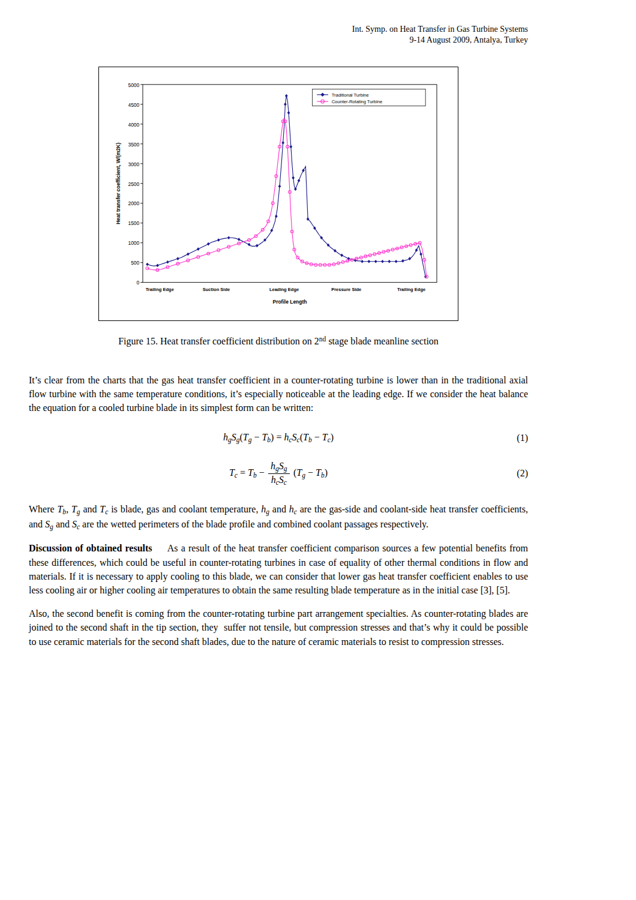Int. Symp. on Heat Transfer in Gas Turbine Systems
9-14 August 2009, Antalya, Turkey
5000 4500 4000 3500 3000 2500 2000 1500 1000 500 0 Heat transfer coefficient, W/(m2K) Trailing Edge Suction Side Leading Edge Pressure Side Trailing Edge Profile Length Traditional Turbine Counter-Rotating Turbine
Figure 15. Heat transfer coefficient distribution on 2nd stage blade meanline section
It’s clear from the charts that the gas heat transfer coefficient in a counter-rotating turbine is lower than in the traditional axial flow turbine with the same temperature conditions, it’s especially noticeable at the leading edge. If we consider the heat balance the equation for a cooled turbine blade in its simplest form can be written:
hg Sg(Tg − Tb) = hc Sc(Tb − Tc)
(1)
Tc = Tb − hg Sg hc Sc (Tg − Tb)
(2)
Where Tb, Tg and Tc is blade, gas and coolant temperature, hg and hc are the gas-side and coolant-side heat transfer coefficients, and Sg and Sc are the wetted perimeters of the blade profile and combined coolant passages respectively.
Discussion of obtained results As a result of the heat transfer coefficient comparison sources a few potential benefits from these differences, which could be useful in counter-rotating turbines in case of equality of other thermal conditions in flow and materials. If it is necessary to apply cooling to this blade, we can consider that lower gas heat transfer coefficient enables to use less cooling air or higher cooling air temperatures to obtain the same resulting blade temperature as in the initial case [3], [5].
Also, the second benefit is coming from the counter-rotating turbine part arrangement specialties. As counter-rotating blades are joined to the second shaft in the tip section, they suffer not tensile, but compression stresses and that’s why it could be possible to use ceramic materials for the second shaft blades, due to the nature of ceramic materials to resist to compression stresses.